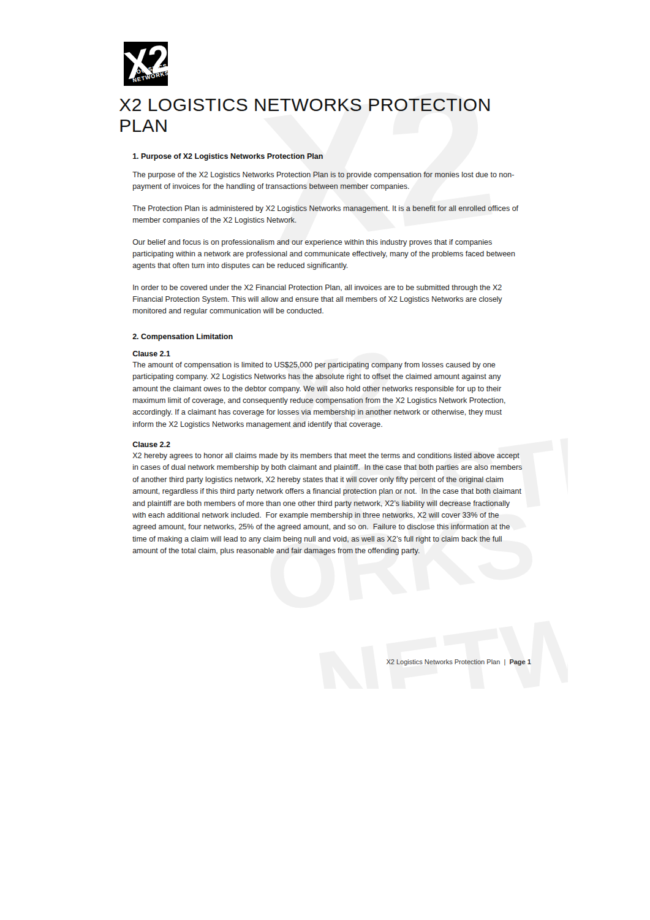X2 X2 GISTICS ORKS NETWORKS
X2 LOGISTICS NETWORKS
X2 LOGISTICS NETWORKS PROTECTION PLAN
1. Purpose of X2 Logistics Networks Protection Plan
The purpose of the X2 Logistics Networks Protection Plan is to provide compensation for monies lost due to non-payment of invoices for the handling of transactions between member companies.
The Protection Plan is administered by X2 Logistics Networks management. It is a benefit for all enrolled offices of member companies of the X2 Logistics Network.
Our belief and focus is on professionalism and our experience within this industry proves that if companies participating within a network are professional and communicate effectively, many of the problems faced between agents that often turn into disputes can be reduced significantly.
In order to be covered under the X2 Financial Protection Plan, all invoices are to be submitted through the X2 Financial Protection System. This will allow and ensure that all members of X2 Logistics Networks are closely monitored and regular communication will be conducted.
2. Compensation Limitation
Clause 2.1
The amount of compensation is limited to US$25,000 per participating company from losses caused by one participating company. X2 Logistics Networks has the absolute right to offset the claimed amount against any amount the claimant owes to the debtor company. We will also hold other networks responsible for up to their maximum limit of coverage, and consequently reduce compensation from the X2 Logistics Network Protection, accordingly. If a claimant has coverage for losses via membership in another network or otherwise, they must inform the X2 Logistics Networks management and identify that coverage.
Clause 2.2
X2 hereby agrees to honor all claims made by its members that meet the terms and conditions listed above accept in cases of dual network membership by both claimant and plaintiff. In the case that both parties are also members of another third party logistics network, X2 hereby states that it will cover only fifty percent of the original claim amount, regardless if this third party network offers a financial protection plan or not. In the case that both claimant and plaintiff are both members of more than one other third party network, X2’s liability will decrease fractionally with each additional network included. For example membership in three networks, X2 will cover 33% of the agreed amount, four networks, 25% of the agreed amount, and so on. Failure to disclose this information at the time of making a claim will lead to any claim being null and void, as well as X2’s full right to claim back the full amount of the total claim, plus reasonable and fair damages from the offending party.
X2 Logistics Networks Protection Plan | Page 1